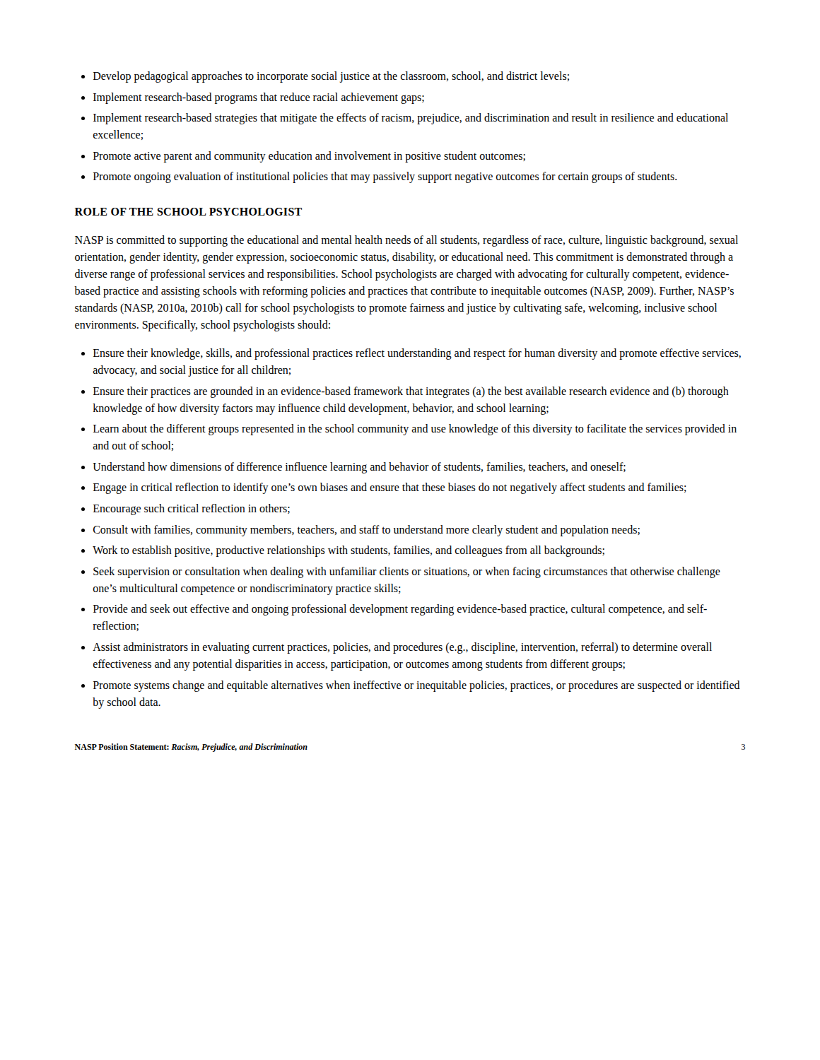Develop pedagogical approaches to incorporate social justice at the classroom, school, and district levels;
Implement research-based programs that reduce racial achievement gaps;
Implement research-based strategies that mitigate the effects of racism, prejudice, and discrimination and result in resilience and educational excellence;
Promote active parent and community education and involvement in positive student outcomes;
Promote ongoing evaluation of institutional policies that may passively support negative outcomes for certain groups of students.
Role of the School Psychologist
NASP is committed to supporting the educational and mental health needs of all students, regardless of race, culture, linguistic background, sexual orientation, gender identity, gender expression, socioeconomic status, disability, or educational need. This commitment is demonstrated through a diverse range of professional services and responsibilities. School psychologists are charged with advocating for culturally competent, evidence-based practice and assisting schools with reforming policies and practices that contribute to inequitable outcomes (NASP, 2009). Further, NASP’s standards (NASP, 2010a, 2010b) call for school psychologists to promote fairness and justice by cultivating safe, welcoming, inclusive school environments. Specifically, school psychologists should:
Ensure their knowledge, skills, and professional practices reflect understanding and respect for human diversity and promote effective services, advocacy, and social justice for all children;
Ensure their practices are grounded in an evidence-based framework that integrates (a) the best available research evidence and (b) thorough knowledge of how diversity factors may influence child development, behavior, and school learning;
Learn about the different groups represented in the school community and use knowledge of this diversity to facilitate the services provided in and out of school;
Understand how dimensions of difference influence learning and behavior of students, families, teachers, and oneself;
Engage in critical reflection to identify one’s own biases and ensure that these biases do not negatively affect students and families;
Encourage such critical reflection in others;
Consult with families, community members, teachers, and staff to understand more clearly student and population needs;
Work to establish positive, productive relationships with students, families, and colleagues from all backgrounds;
Seek supervision or consultation when dealing with unfamiliar clients or situations, or when facing circumstances that otherwise challenge one’s multicultural competence or nondiscriminatory practice skills;
Provide and seek out effective and ongoing professional development regarding evidence-based practice, cultural competence, and self-reflection;
Assist administrators in evaluating current practices, policies, and procedures (e.g., discipline, intervention, referral) to determine overall effectiveness and any potential disparities in access, participation, or outcomes among students from different groups;
Promote systems change and equitable alternatives when ineffective or inequitable policies, practices, or procedures are suspected or identified by school data.
NASP Position Statement: Racism, Prejudice, and Discrimination 3